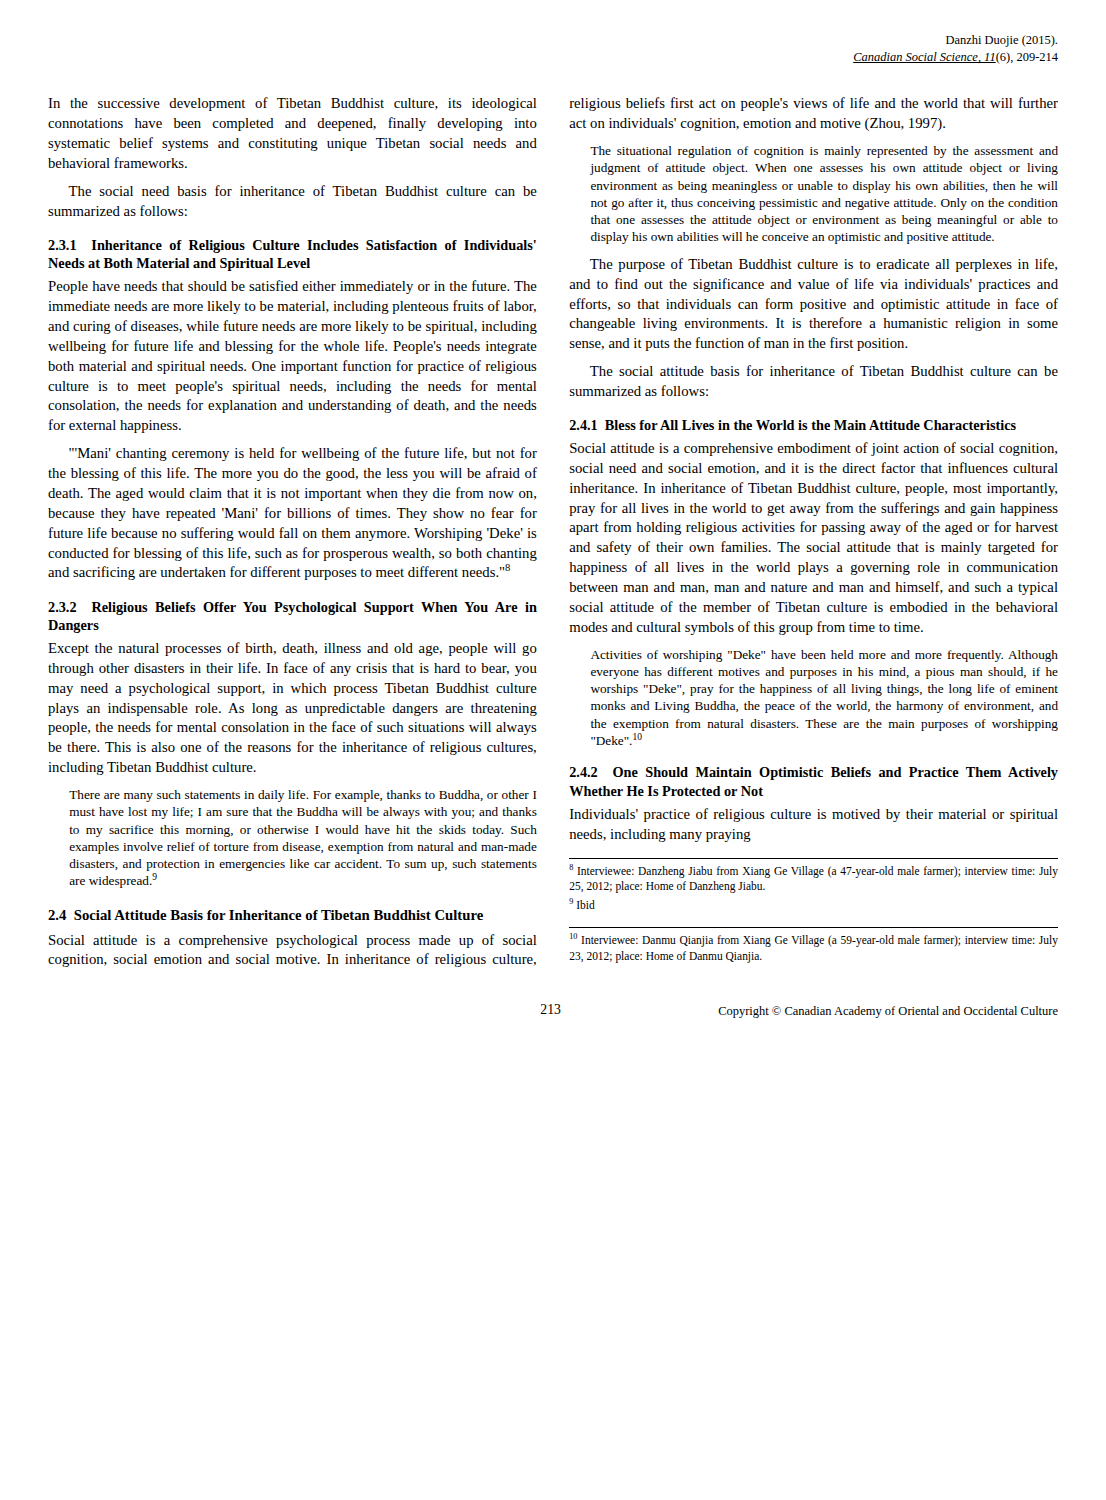Danzhi Duojie (2015).
Canadian Social Science, 11(6), 209-214
In the successive development of Tibetan Buddhist culture, its ideological connotations have been completed and deepened, finally developing into systematic belief systems and constituting unique Tibetan social needs and behavioral frameworks.
The social need basis for inheritance of Tibetan Buddhist culture can be summarized as follows:
2.3.1 Inheritance of Religious Culture Includes Satisfaction of Individuals' Needs at Both Material and Spiritual Level
People have needs that should be satisfied either immediately or in the future. The immediate needs are more likely to be material, including plenteous fruits of labor, and curing of diseases, while future needs are more likely to be spiritual, including wellbeing for future life and blessing for the whole life. People's needs integrate both material and spiritual needs. One important function for practice of religious culture is to meet people's spiritual needs, including the needs for mental consolation, the needs for explanation and understanding of death, and the needs for external happiness.
"'Mani' chanting ceremony is held for wellbeing of the future life, but not for the blessing of this life. The more you do the good, the less you will be afraid of death. The aged would claim that it is not important when they die from now on, because they have repeated 'Mani' for billions of times. They show no fear for future life because no suffering would fall on them anymore. Worshiping 'Deke' is conducted for blessing of this life, such as for prosperous wealth, so both chanting and sacrificing are undertaken for different purposes to meet different needs."8
2.3.2 Religious Beliefs Offer You Psychological Support When You Are in Dangers
Except the natural processes of birth, death, illness and old age, people will go through other disasters in their life. In face of any crisis that is hard to bear, you may need a psychological support, in which process Tibetan Buddhist culture plays an indispensable role. As long as unpredictable dangers are threatening people, the needs for mental consolation in the face of such situations will always be there. This is also one of the reasons for the inheritance of religious cultures, including Tibetan Buddhist culture.
There are many such statements in daily life. For example, thanks to Buddha, or other I must have lost my life; I am sure that the Buddha will be always with you; and thanks to my sacrifice this morning, or otherwise I would have hit the skids today. Such examples involve relief of torture from disease, exemption from natural and man-made disasters, and protection in emergencies like car accident. To sum up, such statements are widespread.9
2.4 Social Attitude Basis for Inheritance of Tibetan Buddhist Culture
Social attitude is a comprehensive psychological process made up of social cognition, social emotion and social motive. In inheritance of religious culture, religious beliefs first act on people's views of life and the world that will further act on individuals' cognition, emotion and motive (Zhou, 1997).
The situational regulation of cognition is mainly represented by the assessment and judgment of attitude object. When one assesses his own attitude object or living environment as being meaningless or unable to display his own abilities, then he will not go after it, thus conceiving pessimistic and negative attitude. Only on the condition that one assesses the attitude object or environment as being meaningful or able to display his own abilities will he conceive an optimistic and positive attitude.
The purpose of Tibetan Buddhist culture is to eradicate all perplexes in life, and to find out the significance and value of life via individuals' practices and efforts, so that individuals can form positive and optimistic attitude in face of changeable living environments. It is therefore a humanistic religion in some sense, and it puts the function of man in the first position.
The social attitude basis for inheritance of Tibetan Buddhist culture can be summarized as follows:
2.4.1 Bless for All Lives in the World is the Main Attitude Characteristics
Social attitude is a comprehensive embodiment of joint action of social cognition, social need and social emotion, and it is the direct factor that influences cultural inheritance. In inheritance of Tibetan Buddhist culture, people, most importantly, pray for all lives in the world to get away from the sufferings and gain happiness apart from holding religious activities for passing away of the aged or for harvest and safety of their own families. The social attitude that is mainly targeted for happiness of all lives in the world plays a governing role in communication between man and man, man and nature and man and himself, and such a typical social attitude of the member of Tibetan culture is embodied in the behavioral modes and cultural symbols of this group from time to time.
Activities of worshiping "Deke" have been held more and more frequently. Although everyone has different motives and purposes in his mind, a pious man should, if he worships "Deke", pray for the happiness of all living things, the long life of eminent monks and Living Buddha, the peace of the world, the harmony of environment, and the exemption from natural disasters. These are the main purposes of worshipping "Deke".10
2.4.2 One Should Maintain Optimistic Beliefs and Practice Them Actively Whether He Is Protected or Not
Individuals' practice of religious culture is motived by their material or spiritual needs, including many praying
8 Interviewee: Danzheng Jiabu from Xiang Ge Village (a 47-year-old male farmer); interview time: July 25, 2012; place: Home of Danzheng Jiabu.
9 Ibid
10 Interviewee: Danmu Qianjia from Xiang Ge Village (a 59-year-old male farmer); interview time: July 23, 2012; place: Home of Danmu Qianjia.
213
Copyright © Canadian Academy of Oriental and Occidental Culture